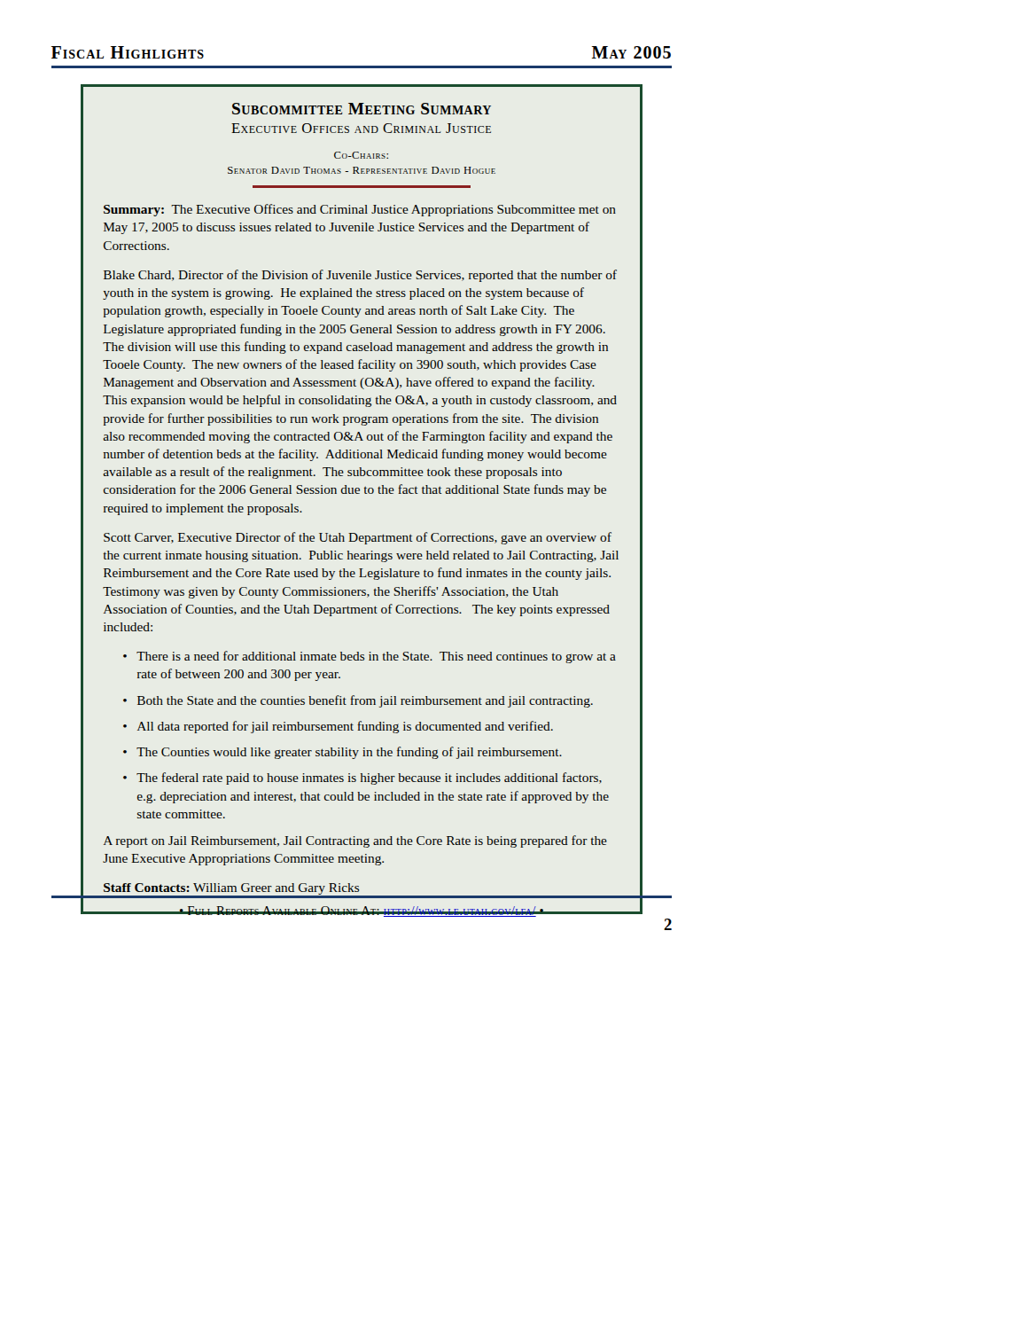Fiscal Highlights
May 2005
Subcommittee Meeting Summary
Executive Offices and Criminal Justice
Co-Chairs:
Senator David Thomas - Representative David Hogue
Summary: The Executive Offices and Criminal Justice Appropriations Subcommittee met on May 17, 2005 to discuss issues related to Juvenile Justice Services and the Department of Corrections.
Blake Chard, Director of the Division of Juvenile Justice Services, reported that the number of youth in the system is growing. He explained the stress placed on the system because of population growth, especially in Tooele County and areas north of Salt Lake City. The Legislature appropriated funding in the 2005 General Session to address growth in FY 2006. The division will use this funding to expand caseload management and address the growth in Tooele County. The new owners of the leased facility on 3900 south, which provides Case Management and Observation and Assessment (O&A), have offered to expand the facility. This expansion would be helpful in consolidating the O&A, a youth in custody classroom, and provide for further possibilities to run work program operations from the site. The division also recommended moving the contracted O&A out of the Farmington facility and expand the number of detention beds at the facility. Additional Medicaid funding money would become available as a result of the realignment. The subcommittee took these proposals into consideration for the 2006 General Session due to the fact that additional State funds may be required to implement the proposals.
Scott Carver, Executive Director of the Utah Department of Corrections, gave an overview of the current inmate housing situation. Public hearings were held related to Jail Contracting, Jail Reimbursement and the Core Rate used by the Legislature to fund inmates in the county jails. Testimony was given by County Commissioners, the Sheriffs' Association, the Utah Association of Counties, and the Utah Department of Corrections. The key points expressed included:
There is a need for additional inmate beds in the State. This need continues to grow at a rate of between 200 and 300 per year.
Both the State and the counties benefit from jail reimbursement and jail contracting.
All data reported for jail reimbursement funding is documented and verified.
The Counties would like greater stability in the funding of jail reimbursement.
The federal rate paid to house inmates is higher because it includes additional factors, e.g. depreciation and interest, that could be included in the state rate if approved by the state committee.
A report on Jail Reimbursement, Jail Contracting and the Core Rate is being prepared for the June Executive Appropriations Committee meeting.
Staff Contacts: William Greer and Gary Ricks
• Full Reports Available Online At: http://www.le.utah.gov/lfa/ •
2